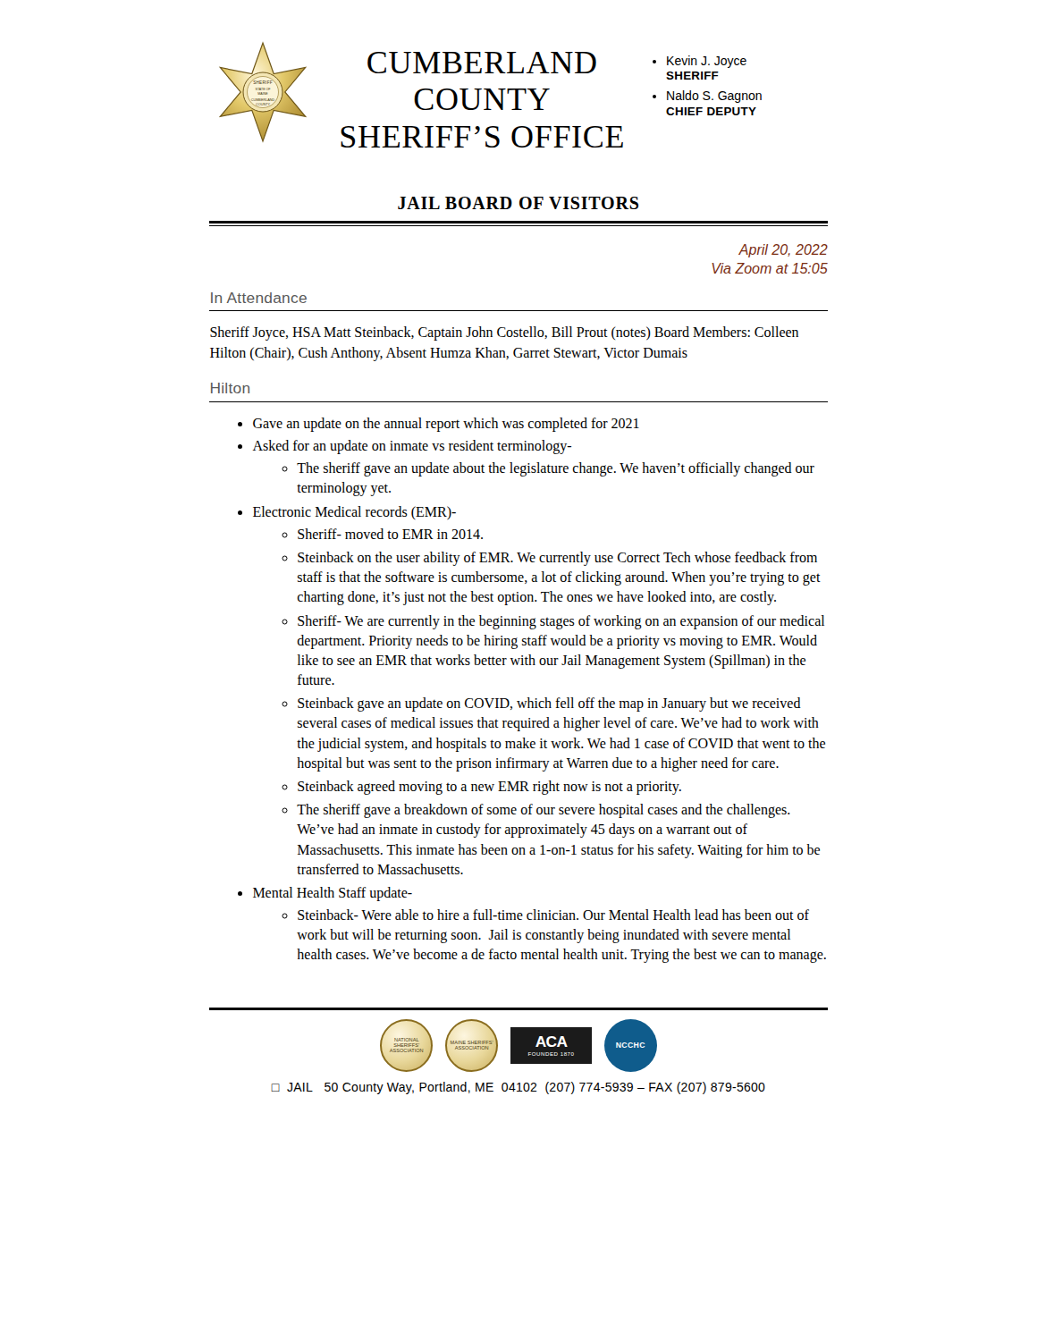SHERIFF STATE OF MAINE CUMBERLAND COUNTY
CUMBERLAND COUNTYSHERIFF’S OFFICE
Kevin J. JoyceSHERIFF
Naldo S. GagnonCHIEF DEPUTY
JAIL BOARD OF VISITORS
April 20, 2022
Via Zoom at 15:05
In Attendance
Sheriff Joyce, HSA Matt Steinback, Captain John Costello, Bill Prout (notes) Board Members: Colleen Hilton (Chair), Cush Anthony, Absent Humza Khan, Garret Stewart, Victor Dumais
Hilton
Gave an update on the annual report which was completed for 2021
Asked for an update on inmate vs resident terminology-
The sheriff gave an update about the legislature change. We haven’t officially changed our terminology yet.
Electronic Medical records (EMR)-
Sheriff- moved to EMR in 2014.
Steinback on the user ability of EMR. We currently use Correct Tech whose feedback from staff is that the software is cumbersome, a lot of clicking around. When you’re trying to get charting done, it’s just not the best option. The ones we have looked into, are costly.
Sheriff- We are currently in the beginning stages of working on an expansion of our medical department. Priority needs to be hiring staff would be a priority vs moving to EMR. Would like to see an EMR that works better with our Jail Management System (Spillman) in the future.
Steinback gave an update on COVID, which fell off the map in January but we received several cases of medical issues that required a higher level of care. We’ve had to work with the judicial system, and hospitals to make it work. We had 1 case of COVID that went to the hospital but was sent to the prison infirmary at Warren due to a higher need for care.
Steinback agreed moving to a new EMR right now is not a priority.
The sheriff gave a breakdown of some of our severe hospital cases and the challenges. We’ve had an inmate in custody for approximately 45 days on a warrant out of Massachusetts. This inmate has been on a 1-on-1 status for his safety. Waiting for him to be transferred to Massachusetts.
Mental Health Staff update-
Steinback- Were able to hire a full-time clinician. Our Mental Health lead has been out of work but will be returning soon. Jail is constantly being inundated with severe mental health cases. We’ve become a de facto mental health unit. Trying the best we can to manage.
NATIONAL SHERIFFS’ ASSOCIATION
MAINE SHERIFFS’ ASSOCIATION
ACA FOUNDED 1870
NCCHC
□ JAIL 50 County Way, Portland, ME 04102 (207) 774-5939 – FAX (207) 879-5600